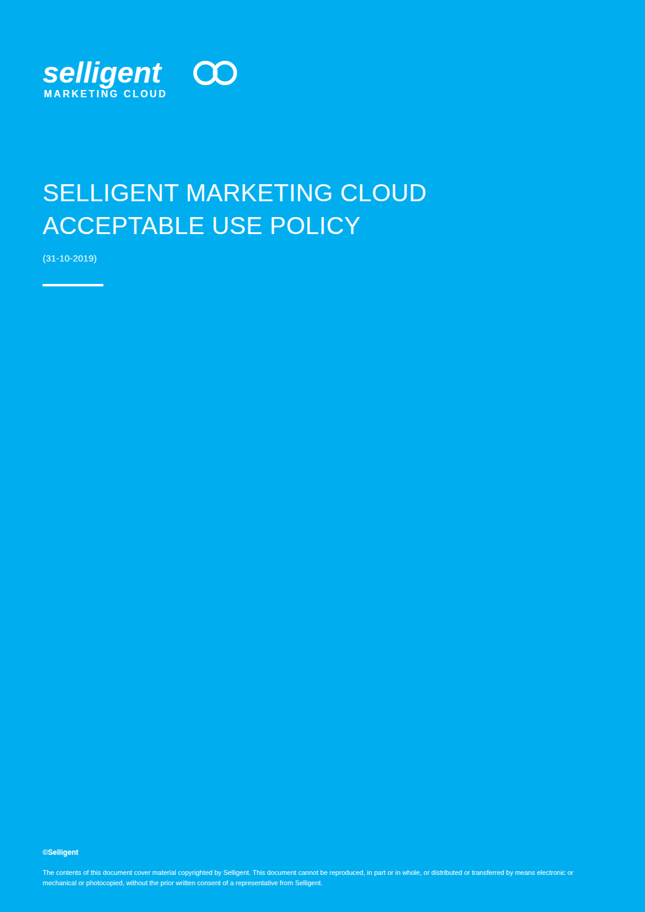Selligent Marketing Cloud selligent MARKETING CLOUD
SELLIGENT MARKETING CLOUD ACCEPTABLE USE POLICY
(31-10-2019)
©Selligent
The contents of this document cover material copyrighted by Selligent. This document cannot be reproduced, in part or in whole, or distributed or transferred by means electronic or mechanical or photocopied, without the prior written consent of a representative from Selligent.